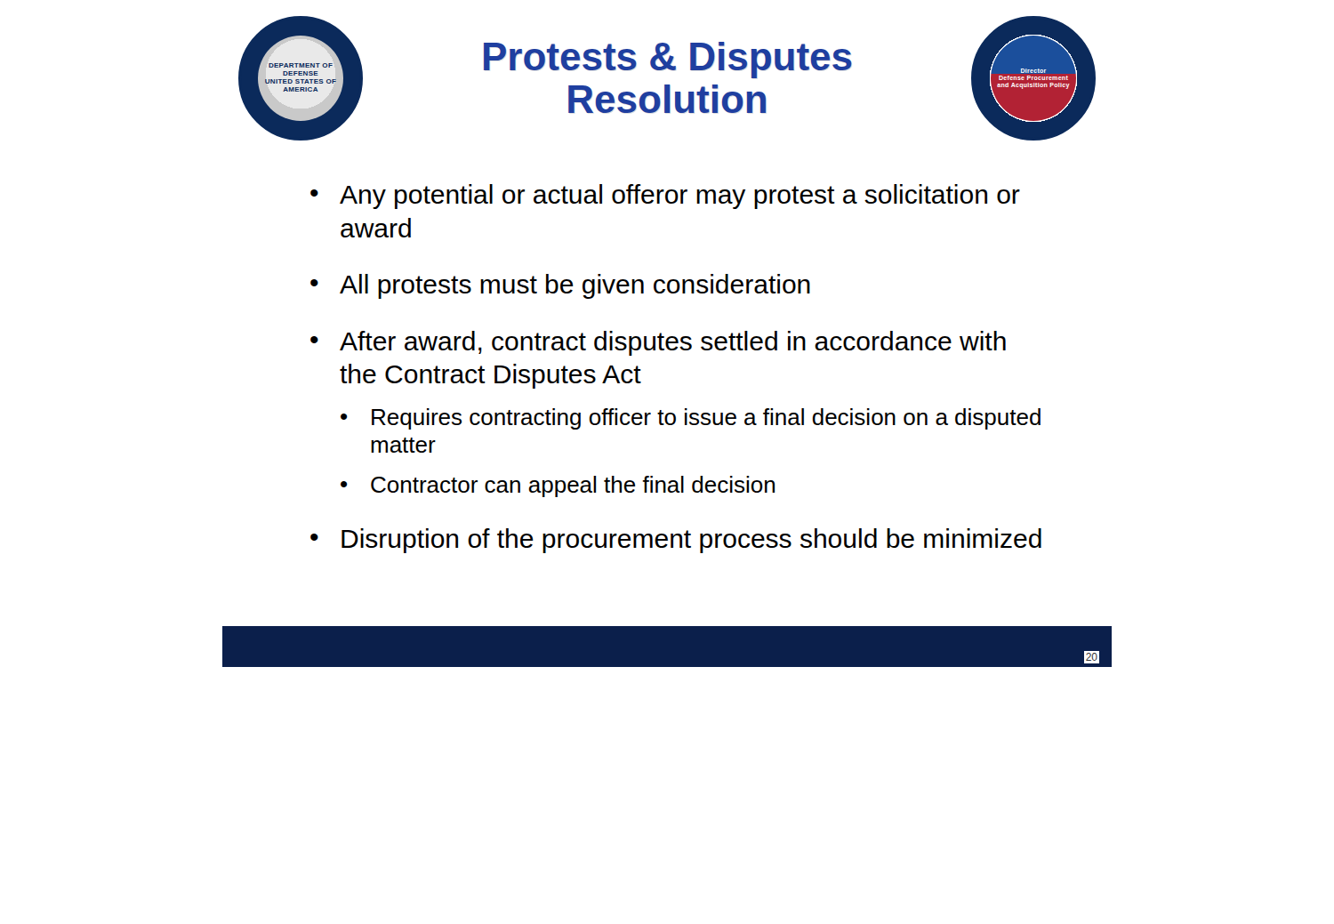DEPARTMENT OF DEFENSE
UNITED STATES OF AMERICA
Director
Defense Procurement and Acquisition Policy
Protests & Disputes Resolution
Any potential or actual offeror may protest a solicitation or award
All protests must be given consideration
After award, contract disputes settled in accordance with the Contract Disputes Act
Requires contracting officer to issue a final decision on a disputed matter
Contractor can appeal the final decision
Disruption of the procurement process should be minimized
20